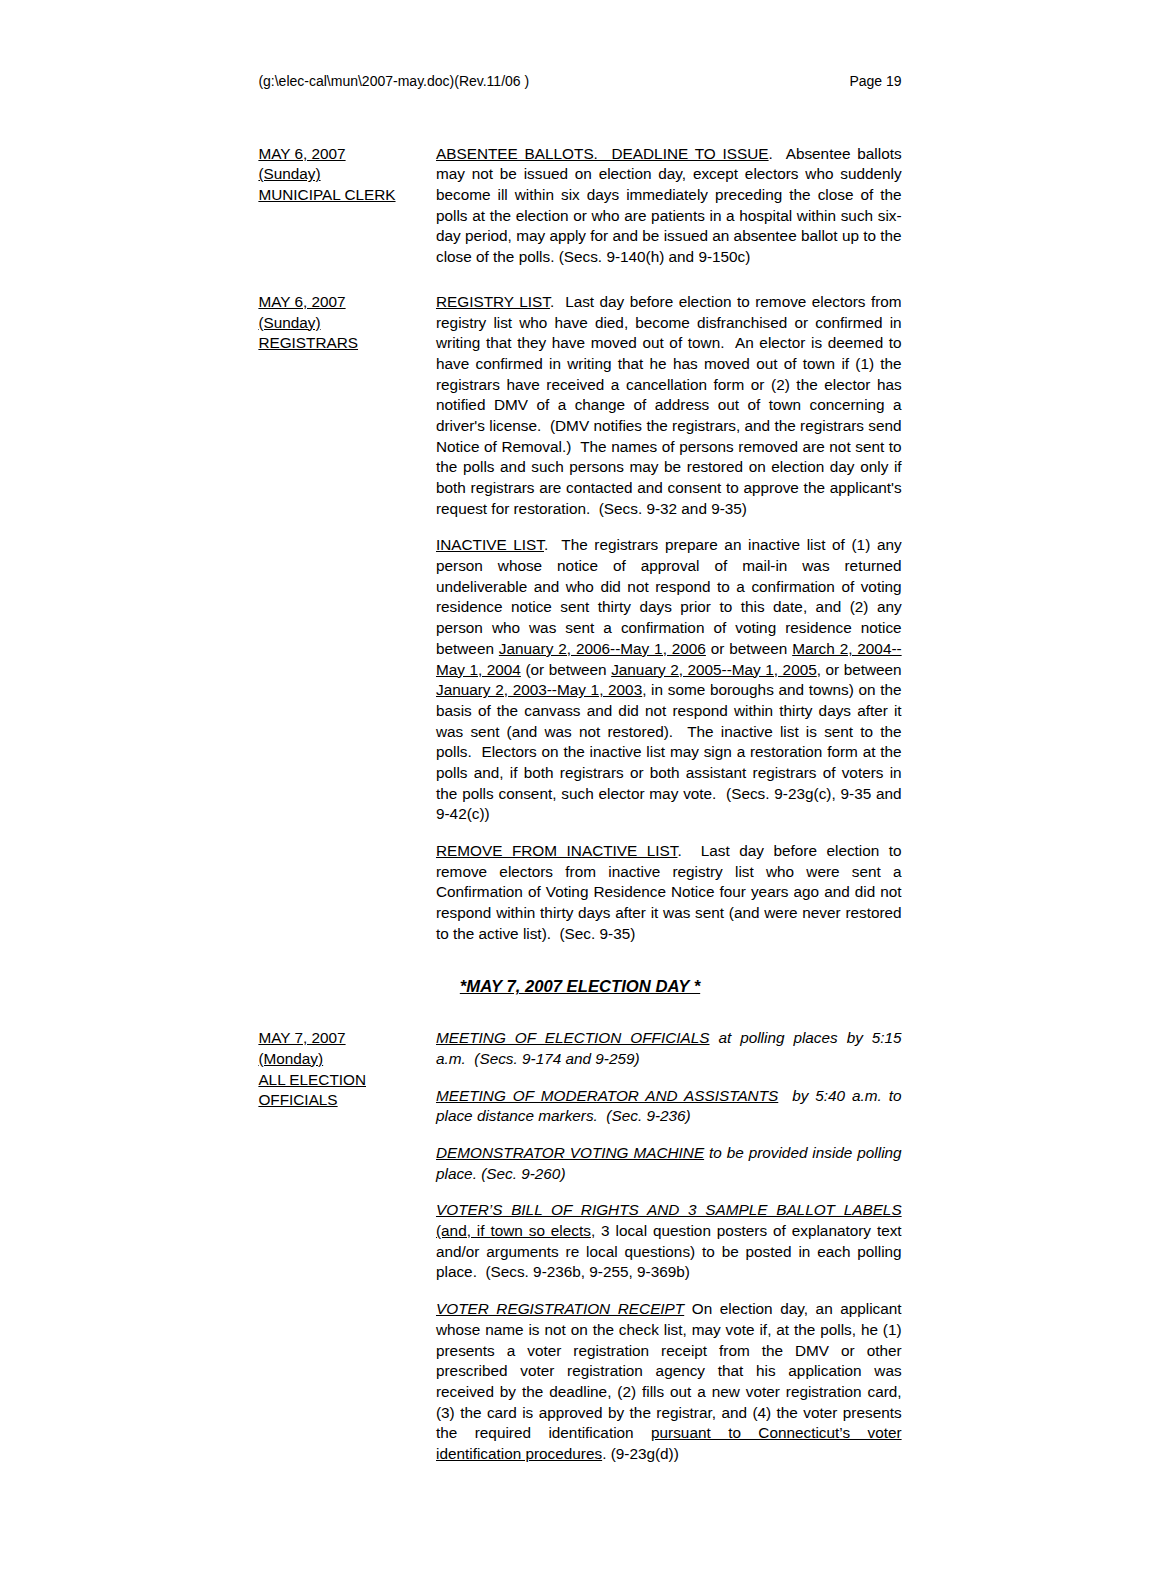(g:\elec-cal\mun\2007-may.doc)(Rev.11/06 )
Page 19
| MAY 6, 2007 (Sunday) MUNICIPAL CLERK | ABSENTEE BALLOTS. DEADLINE TO ISSUE . Absentee ballots may not be issued on election day, except electors who suddenly become ill within six days immediately preceding the close of the polls at the election or who are patients in a hospital within such six-day period, may apply for and be issued an absentee ballot up to the close of the polls. (Secs. 9-140(h) and 9-150c) |
| MAY 6, 2007 (Sunday) REGISTRARS | REGISTRY LIST . Last day before election to remove electors from registry list who have died, become disfranchised or confirmed in writing that they have moved out of town. An elector is deemed to have confirmed in writing that he has moved out of town if (1) the registrars have received a cancellation form or (2) the elector has notified DMV of a change of address out of town concerning a driver's license. (DMV notifies the registrars, and the registrars send Notice of Removal.) The names of persons removed are not sent to the polls and such persons may be restored on election day only if both registrars are contacted and consent to approve the applicant's request for restoration. (Secs. 9-32 and 9-35) INACTIVE LIST . The registrars prepare an inactive list of (1) any person whose notice of approval of mail-in was returned undeliverable and who did not respond to a confirmation of voting residence notice sent thirty days prior to this date, and (2) any person who was sent a confirmation of voting residence notice between January 2, 2006--May 1, 2006 or between March 2, 2004--May 1, 2004 (or between January 2, 2005--May 1, 2005 , or between January 2, 2003--May 1, 2003 , in some boroughs and towns) on the basis of the canvass and did not respond within thirty days after it was sent (and was not restored). The inactive list is sent to the polls. Electors on the inactive list may sign a restoration form at the polls and, if both registrars or both assistant registrars of voters in the polls consent, such elector may vote. (Secs. 9-23g(c), 9-35 and 9-42(c)) REMOVE FROM INACTIVE LIST . Last day before election to remove electors from inactive registry list who were sent a Confirmation of Voting Residence Notice four years ago and did not respond within thirty days after it was sent (and were never restored to the active list). (Sec. 9-35) |
*MAY 7, 2007 ELECTION DAY *
| MAY 7, 2007 (Monday) ALL ELECTION OFFICIALS | MEETING OF ELECTION OFFICIALS at polling places by 5:15 a.m. (Secs. 9-174 and 9-259) MEETING OF MODERATOR AND ASSISTANTS by 5:40 a.m. to place distance markers. (Sec. 9-236) DEMONSTRATOR VOTING MACHINE to be provided inside polling place. (Sec. 9-260) VOTER’S BILL OF RIGHTS AND 3 SAMPLE BALLOT LABELS (and, if town so elects , 3 local question posters of explanatory text and/or arguments re local questions) to be posted in each polling place. (Secs. 9-236b, 9-255, 9-369b) VOTER REGISTRATION RECEIPT On election day, an applicant whose name is not on the check list, may vote if, at the polls, he (1) presents a voter registration receipt from the DMV or other prescribed voter registration agency that his application was received by the deadline, (2) fills out a new voter registration card, (3) the card is approved by the registrar, and (4) the voter presents the required identification pursuant to Connecticut’s voter identification procedures . (9-23g(d)) |